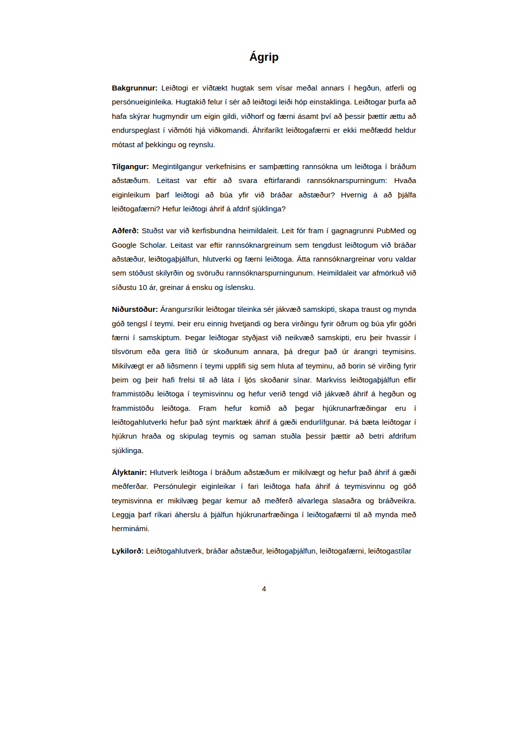Ágrip
Bakgrunnur: Leiðtogi er víðtækt hugtak sem vísar meðal annars í hegðun, atferli og persónueiginleika. Hugtakið felur í sér að leiðtogi leiði hóp einstaklinga. Leiðtogar þurfa að hafa skýrar hugmyndir um eigin gildi, viðhorf og færni ásamt því að þessir þættir ættu að endurspeglast í viðmóti hjá viðkomandi. Áhrifaríkt leiðtogafærni er ekki meðfædd heldur mótast af þekkingu og reynslu.
Tilgangur: Megintilgangur verkefnisins er samþætting rannsókna um leiðtoga í bráðum aðstæðum. Leitast var eftir að svara eftirfarandi rannsóknarspurningum: Hvaða eiginleikum þarf leiðtogi að búa yfir við bráðar aðstæður? Hvernig á að þjálfa leiðtogafærni? Hefur leiðtogi áhrif á afdrif sjúklinga?
Aðferð: Stuðst var við kerfisbundna heimildaleit. Leit fór fram í gagnagrunni PubMed og Google Scholar. Leitast var eftir rannsóknargreinum sem tengdust leiðtogum við bráðar aðstæður, leiðtogaþjálfun, hlutverki og færni leiðtoga. Átta rannsóknargreinar voru valdar sem stóðust skilyrðin og svöruðu rannsóknarspurningunum. Heimildaleit var afmörkuð við síðustu 10 ár, greinar á ensku og íslensku.
Niðurstöður: Árangursríkir leiðtogar tileinka sér jákvæð samskipti, skapa traust og mynda góð tengsl í teymi. Þeir eru einnig hvetjandi og bera virðingu fyrir öðrum og búa yfir góðri færni í samskiptum. Þegar leiðtogar styðjast við neikvæð samskipti, eru þeir hvassir í tilsvörum eða gera lítið úr skoðunum annara, þá dregur það úr árangri teymisins. Mikilvægt er að liðsmenn í teymi upplifi sig sem hluta af teyminu, að borin sé virðing fyrir þeim og þeir hafi frelsi til að láta í ljós skoðanir sínar. Markviss leiðtogaþjálfun eflir frammistöðu leiðtoga í teymisvinnu og hefur verið tengd við jákvæð áhrif á hegðun og frammistöðu leiðtoga. Fram hefur komið að þegar hjúkrunarfræðingar eru í leiðtogahlutverki hefur það sýnt marktæk áhrif á gæði endurlífgunar. Þá bæta leiðtogar í hjúkrun hraða og skipulag teymis og saman stuðla þessir þættir að betri afdrifum sjúklinga.
Ályktanir: Hlutverk leiðtoga í bráðum aðstæðum er mikilvægt og hefur það áhrif á gæði meðferðar. Persónulegir eiginleikar í fari leiðtoga hafa áhrif á teymisvinnu og góð teymisvinna er mikilvæg þegar kemur að meðferð alvarlega slasaðra og bráðveikra. Leggja þarf ríkari áherslu á þjálfun hjúkrunarfræðinga í leiðtogafærni til að mynda með herminámi.
Lykilorð: Leiðtogahlutverk, bráðar aðstæður, leiðtogaþjálfun, leiðtogafærni, leiðtogastílar
4